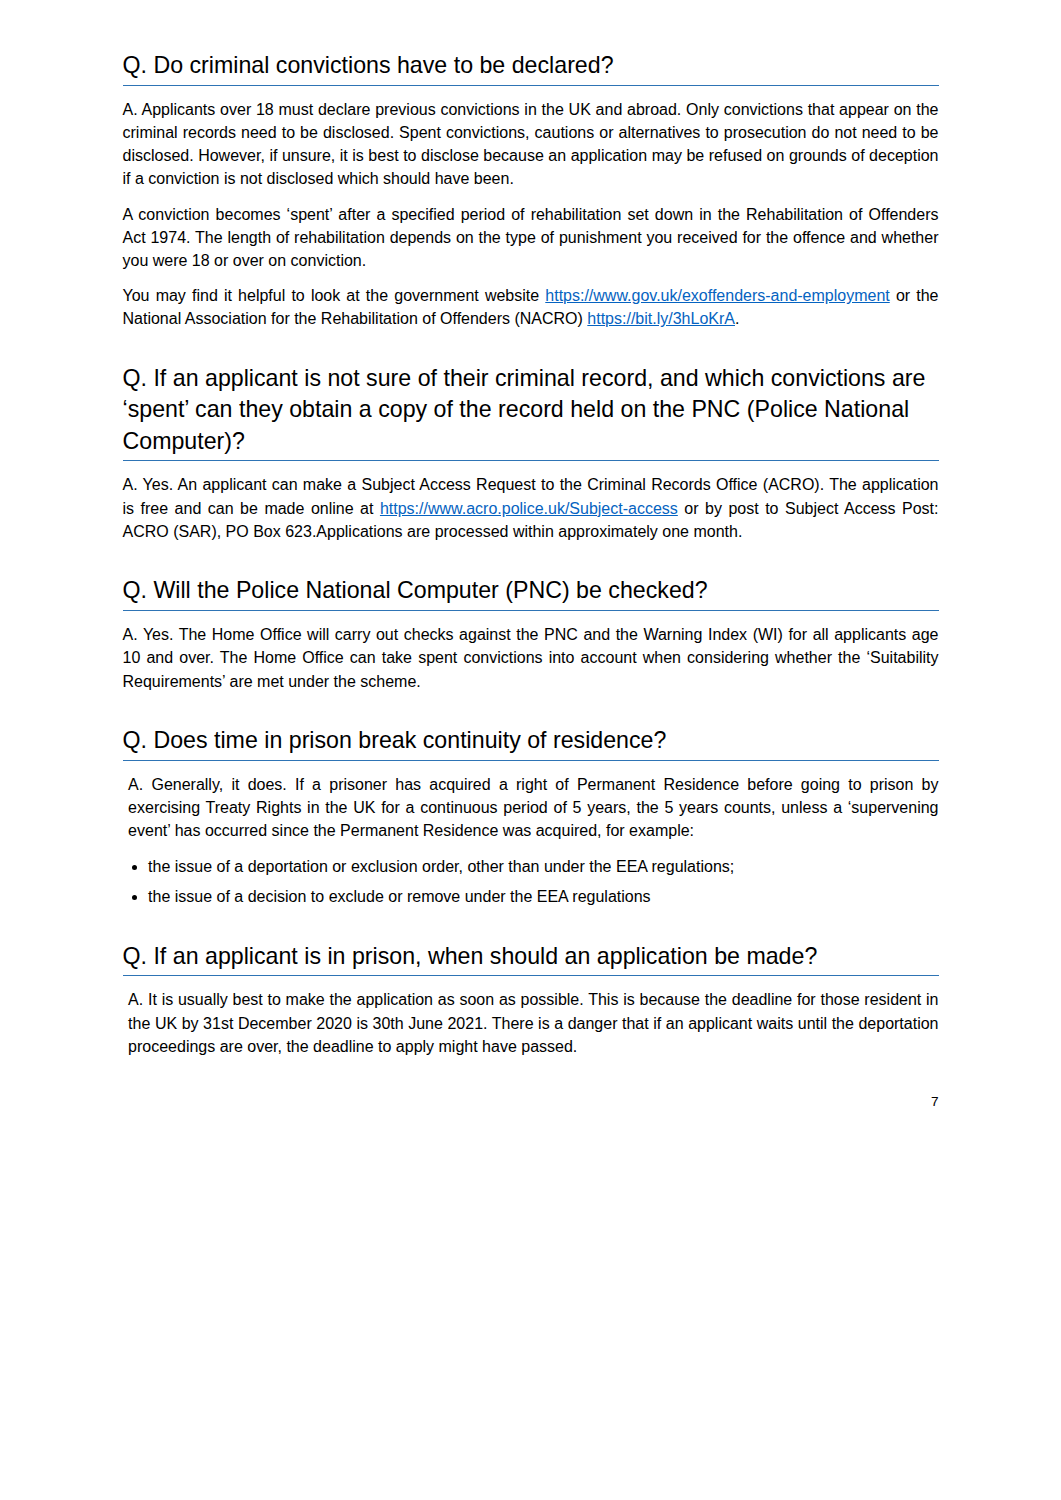Q. Do criminal convictions have to be declared?
A. Applicants over 18 must declare previous convictions in the UK and abroad. Only convictions that appear on the criminal records need to be disclosed. Spent convictions, cautions or alternatives to prosecution do not need to be disclosed. However, if unsure, it is best to disclose because an application may be refused on grounds of deception if a conviction is not disclosed which should have been.
A conviction becomes ‘spent’ after a specified period of rehabilitation set down in the Rehabilitation of Offenders Act 1974. The length of rehabilitation depends on the type of punishment you received for the offence and whether you were 18 or over on conviction.
You may find it helpful to look at the government website https://www.gov.uk/exoffenders-and-employment or the National Association for the Rehabilitation of Offenders (NACRO) https://bit.ly/3hLoKrA.
Q. If an applicant is not sure of their criminal record, and which convictions are ‘spent’ can they obtain a copy of the record held on the PNC (Police National Computer)?
A. Yes. An applicant can make a Subject Access Request to the Criminal Records Office (ACRO). The application is free and can be made online at https://www.acro.police.uk/Subject-access or by post to Subject Access Post: ACRO (SAR), PO Box 623.Applications are processed within approximately one month.
Q. Will the Police National Computer (PNC) be checked?
A. Yes. The Home Office will carry out checks against the PNC and the Warning Index (WI) for all applicants age 10 and over. The Home Office can take spent convictions into account when considering whether the ‘Suitability Requirements’ are met under the scheme.
Q. Does time in prison break continuity of residence?
A. Generally, it does. If a prisoner has acquired a right of Permanent Residence before going to prison by exercising Treaty Rights in the UK for a continuous period of 5 years, the 5 years counts, unless a ‘supervening event’ has occurred since the Permanent Residence was acquired, for example:
the issue of a deportation or exclusion order, other than under the EEA regulations;
the issue of a decision to exclude or remove under the EEA regulations
Q. If an applicant is in prison, when should an application be made?
A. It is usually best to make the application as soon as possible. This is because the deadline for those resident in the UK by 31st December 2020 is 30th June 2021. There is a danger that if an applicant waits until the deportation proceedings are over, the deadline to apply might have passed.
7